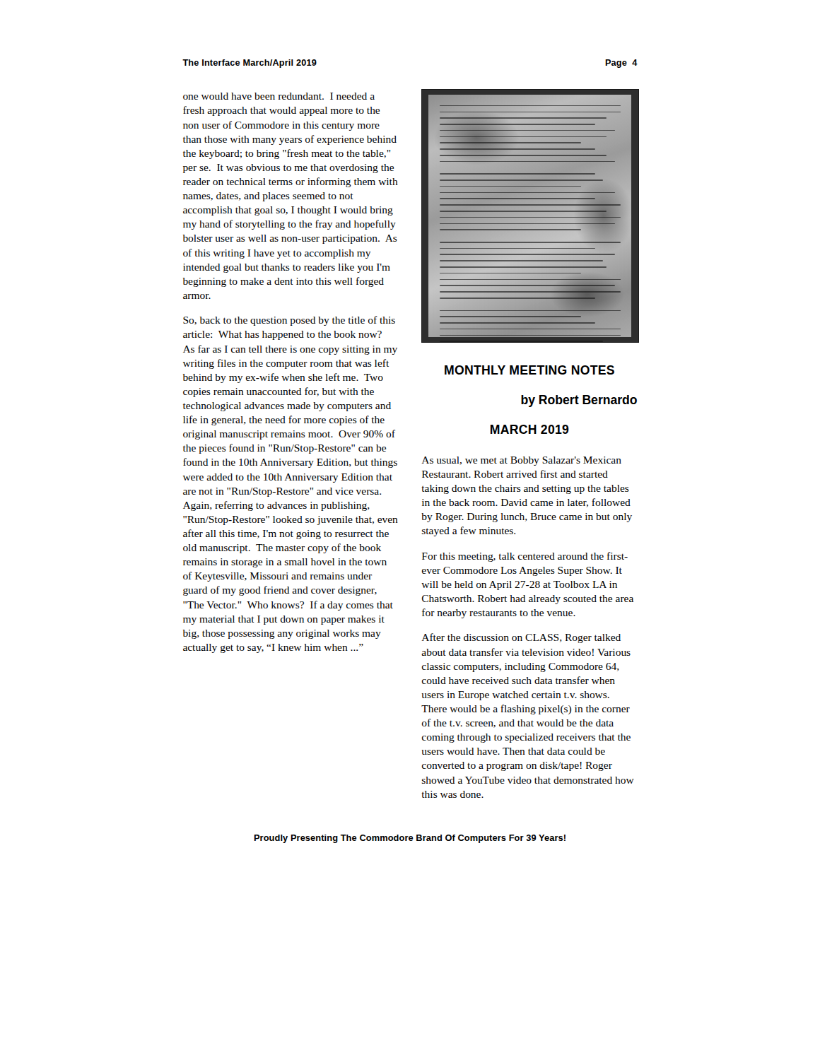The Interface March/April 2019
Page 4
one would have been redundant. I needed a fresh approach that would appeal more to the non user of Commodore in this century more than those with many years of experience behind the keyboard; to bring "fresh meat to the table," per se. It was obvious to me that overdosing the reader on technical terms or informing them with names, dates, and places seemed to not accomplish that goal so, I thought I would bring my hand of storytelling to the fray and hopefully bolster user as well as non-user participation. As of this writing I have yet to accomplish my intended goal but thanks to readers like you I'm beginning to make a dent into this well forged armor.
So, back to the question posed by the title of this article: What has happened to the book now? As far as I can tell there is one copy sitting in my writing files in the computer room that was left behind by my ex-wife when she left me. Two copies remain unaccounted for, but with the technological advances made by computers and life in general, the need for more copies of the original manuscript remains moot. Over 90% of the pieces found in "Run/Stop-Restore" can be found in the 10th Anniversary Edition, but things were added to the 10th Anniversary Edition that are not in "Run/Stop-Restore" and vice versa. Again, referring to advances in publishing, "Run/Stop-Restore" looked so juvenile that, even after all this time, I'm not going to resurrect the old manuscript. The master copy of the book remains in storage in a small hovel in the town of Keytesville, Missouri and remains under guard of my good friend and cover designer, "The Vector." Who knows? If a day comes that my material that I put down on paper makes it big, those possessing any original works may actually get to say, “I knew him when ...”
MONTHLY MEETING NOTES
by Robert Bernardo
MARCH 2019
As usual, we met at Bobby Salazar's Mexican Restaurant. Robert arrived first and started taking down the chairs and setting up the tables in the back room. David came in later, followed by Roger. During lunch, Bruce came in but only stayed a few minutes.
For this meeting, talk centered around the first-ever Commodore Los Angeles Super Show. It will be held on April 27-28 at Toolbox LA in Chatsworth. Robert had already scouted the area for nearby restaurants to the venue.
After the discussion on CLASS, Roger talked about data transfer via television video! Various classic computers, including Commodore 64, could have received such data transfer when users in Europe watched certain t.v. shows. There would be a flashing pixel(s) in the corner of the t.v. screen, and that would be the data coming through to specialized receivers that the users would have. Then that data could be converted to a program on disk/tape! Roger showed a YouTube video that demonstrated how this was done.
Proudly Presenting The Commodore Brand Of Computers For 39 Years!